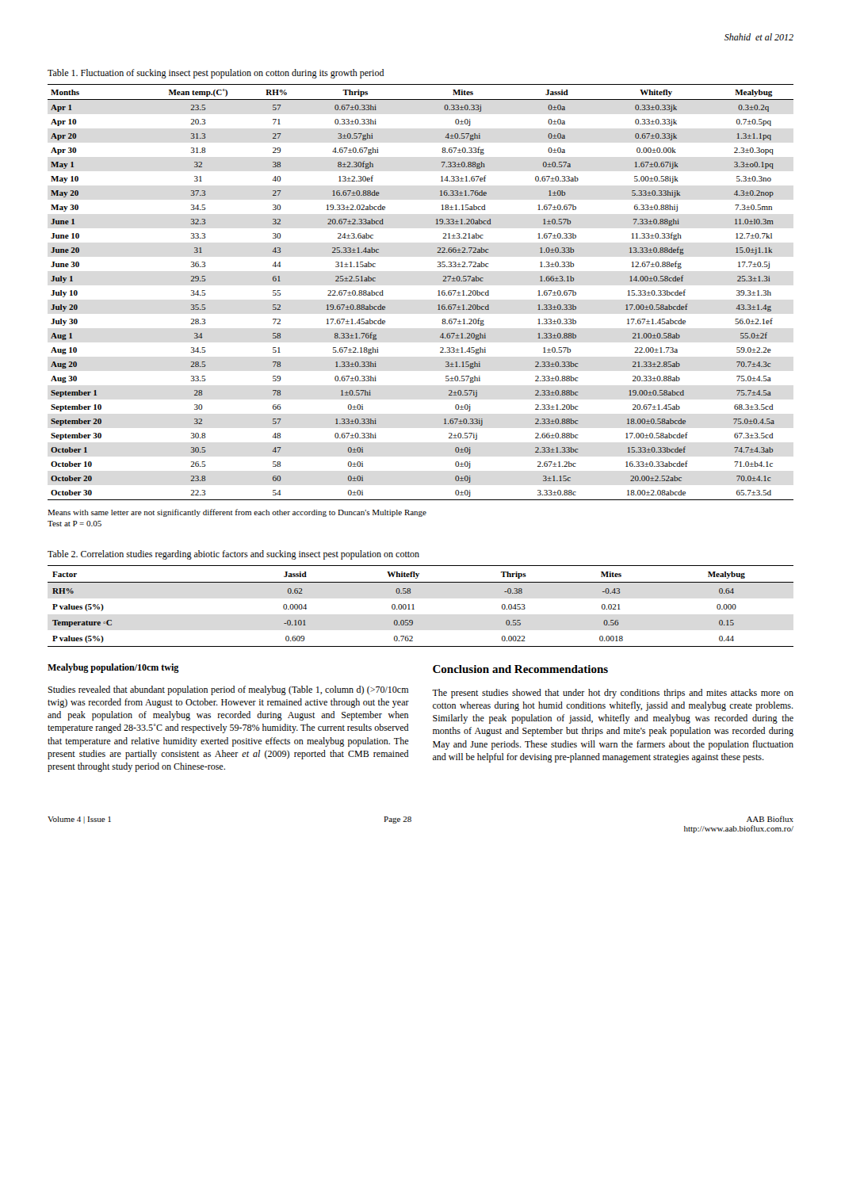Shahid et al 2012
Table 1. Fluctuation of sucking insect pest population on cotton during its growth period
| Months | Mean temp.(C˚) | RH% | Thrips | Mites | Jassid | Whitefly | Mealybug |
| --- | --- | --- | --- | --- | --- | --- | --- |
| Apr 1 | 23.5 | 57 | 0.67±0.33hi | 0.33±0.33j | 0±0a | 0.33±0.33jk | 0.3±0.2q |
| Apr 10 | 20.3 | 71 | 0.33±0.33hi | 0±0j | 0±0a | 0.33±0.33jk | 0.7±0.5pq |
| Apr 20 | 31.3 | 27 | 3±0.57ghi | 4±0.57ghi | 0±0a | 0.67±0.33jk | 1.3±1.1pq |
| Apr 30 | 31.8 | 29 | 4.67±0.67ghi | 8.67±0.33fg | 0±0a | 0.00±0.00k | 2.3±0.3opq |
| May 1 | 32 | 38 | 8±2.30fgh | 7.33±0.88gh | 0±0.57a | 1.67±0.67ijk | 3.3±o0.1pq |
| May 10 | 31 | 40 | 13±2.30ef | 14.33±1.67ef | 0.67±0.33ab | 5.00±0.58ijk | 5.3±0.3no |
| May 20 | 37.3 | 27 | 16.67±0.88de | 16.33±1.76de | 1±0b | 5.33±0.33hijk | 4.3±0.2nop |
| May 30 | 34.5 | 30 | 19.33±2.02abcde | 18±1.15abcd | 1.67±0.67b | 6.33±0.88hij | 7.3±0.5mn |
| June 1 | 32.3 | 32 | 20.67±2.33abcd | 19.33±1.20abcd | 1±0.57b | 7.33±0.88ghi | 11.0±l0.3m |
| June 10 | 33.3 | 30 | 24±3.6abc | 21±3.21abc | 1.67±0.33b | 11.33±0.33fgh | 12.7±0.7kl |
| June 20 | 31 | 43 | 25.33±1.4abc | 22.66±2.72abc | 1.0±0.33b | 13.33±0.88defg | 15.0±j1.1k |
| June 30 | 36.3 | 44 | 31±1.15abc | 35.33±2.72abc | 1.3±0.33b | 12.67±0.88efg | 17.7±0.5j |
| July 1 | 29.5 | 61 | 25±2.51abc | 27±0.57abc | 1.66±3.1b | 14.00±0.58cdef | 25.3±1.3i |
| July 10 | 34.5 | 55 | 22.67±0.88abcd | 16.67±1.20bcd | 1.67±0.67b | 15.33±0.33bcdef | 39.3±1.3h |
| July 20 | 35.5 | 52 | 19.67±0.88abcde | 16.67±1.20bcd | 1.33±0.33b | 17.00±0.58abcdef | 43.3±1.4g |
| July 30 | 28.3 | 72 | 17.67±1.45abcde | 8.67±1.20fg | 1.33±0.33b | 17.67±1.45abcde | 56.0±2.1ef |
| Aug 1 | 34 | 58 | 8.33±1.76fg | 4.67±1.20ghi | 1.33±0.88b | 21.00±0.58ab | 55.0±2f |
| Aug 10 | 34.5 | 51 | 5.67±2.18ghi | 2.33±1.45ghi | 1±0.57b | 22.00±1.73a | 59.0±2.2e |
| Aug 20 | 28.5 | 78 | 1.33±0.33hi | 3±1.15ghi | 2.33±0.33bc | 21.33±2.85ab | 70.7±4.3c |
| Aug 30 | 33.5 | 59 | 0.67±0.33hi | 5±0.57ghi | 2.33±0.88bc | 20.33±0.88ab | 75.0±4.5a |
| September 1 | 28 | 78 | 1±0.57hi | 2±0.57ij | 2.33±0.88bc | 19.00±0.58abcd | 75.7±4.5a |
| September 10 | 30 | 66 | 0±0i | 0±0j | 2.33±1.20bc | 20.67±1.45ab | 68.3±3.5cd |
| September 20 | 32 | 57 | 1.33±0.33hi | 1.67±0.33ij | 2.33±0.88bc | 18.00±0.58abcde | 75.0±0.4.5a |
| September 30 | 30.8 | 48 | 0.67±0.33hi | 2±0.57ij | 2.66±0.88bc | 17.00±0.58abcdef | 67.3±3.5cd |
| October 1 | 30.5 | 47 | 0±0i | 0±0j | 2.33±1.33bc | 15.33±0.33bcdef | 74.7±4.3ab |
| October 10 | 26.5 | 58 | 0±0i | 0±0j | 2.67±1.2bc | 16.33±0.33abcdef | 71.0±b4.1c |
| October 20 | 23.8 | 60 | 0±0i | 0±0j | 3±1.15c | 20.00±2.52abc | 70.0±4.1c |
| October 30 | 22.3 | 54 | 0±0i | 0±0j | 3.33±0.88c | 18.00±2.08abcde | 65.7±3.5d |
Means with same letter are not significantly different from each other according to Duncan's Multiple Range
Test at P = 0.05
Table 2. Correlation studies regarding abiotic factors and sucking insect pest population on cotton
| Factor | Jassid | Whitefly | Thrips | Mites | Mealybug |
| --- | --- | --- | --- | --- | --- |
| RH% | 0.62 | 0.58 | -0.38 | -0.43 | 0.64 |
| P values (5%) | 0.0004 | 0.0011 | 0.0453 | 0.021 | 0.000 |
| Temperature ◦C | -0.101 | 0.059 | 0.55 | 0.56 | 0.15 |
| P values (5%) | 0.609 | 0.762 | 0.0022 | 0.0018 | 0.44 |
Mealybug population/10cm twig
Studies revealed that abundant population period of mealybug (Table 1, column d) (>70/10cm twig) was recorded from August to October. However it remained active through out the year and peak population of mealybug was recorded during August and September when temperature ranged 28-33.5˚C and respectively 59-78% humidity. The current results observed that temperature and relative humidity exerted positive effects on mealybug population. The present studies are partially consistent as Aheer et al (2009) reported that CMB remained present throught study period on Chinese-rose.
Conclusion and Recommendations
The present studies showed that under hot dry conditions thrips and mites attacks more on cotton whereas during hot humid conditions whitefly, jassid and mealybug create problems. Similarly the peak population of jassid, whitefly and mealybug was recorded during the months of August and September but thrips and mite's peak population was recorded during May and June periods. These studies will warn the farmers about the population fluctuation and will be helpful for devising pre-planned management strategies against these pests.
Volume 4 | Issue 1
Page 28
AAB Bioflux http://www.aab.bioflux.com.ro/